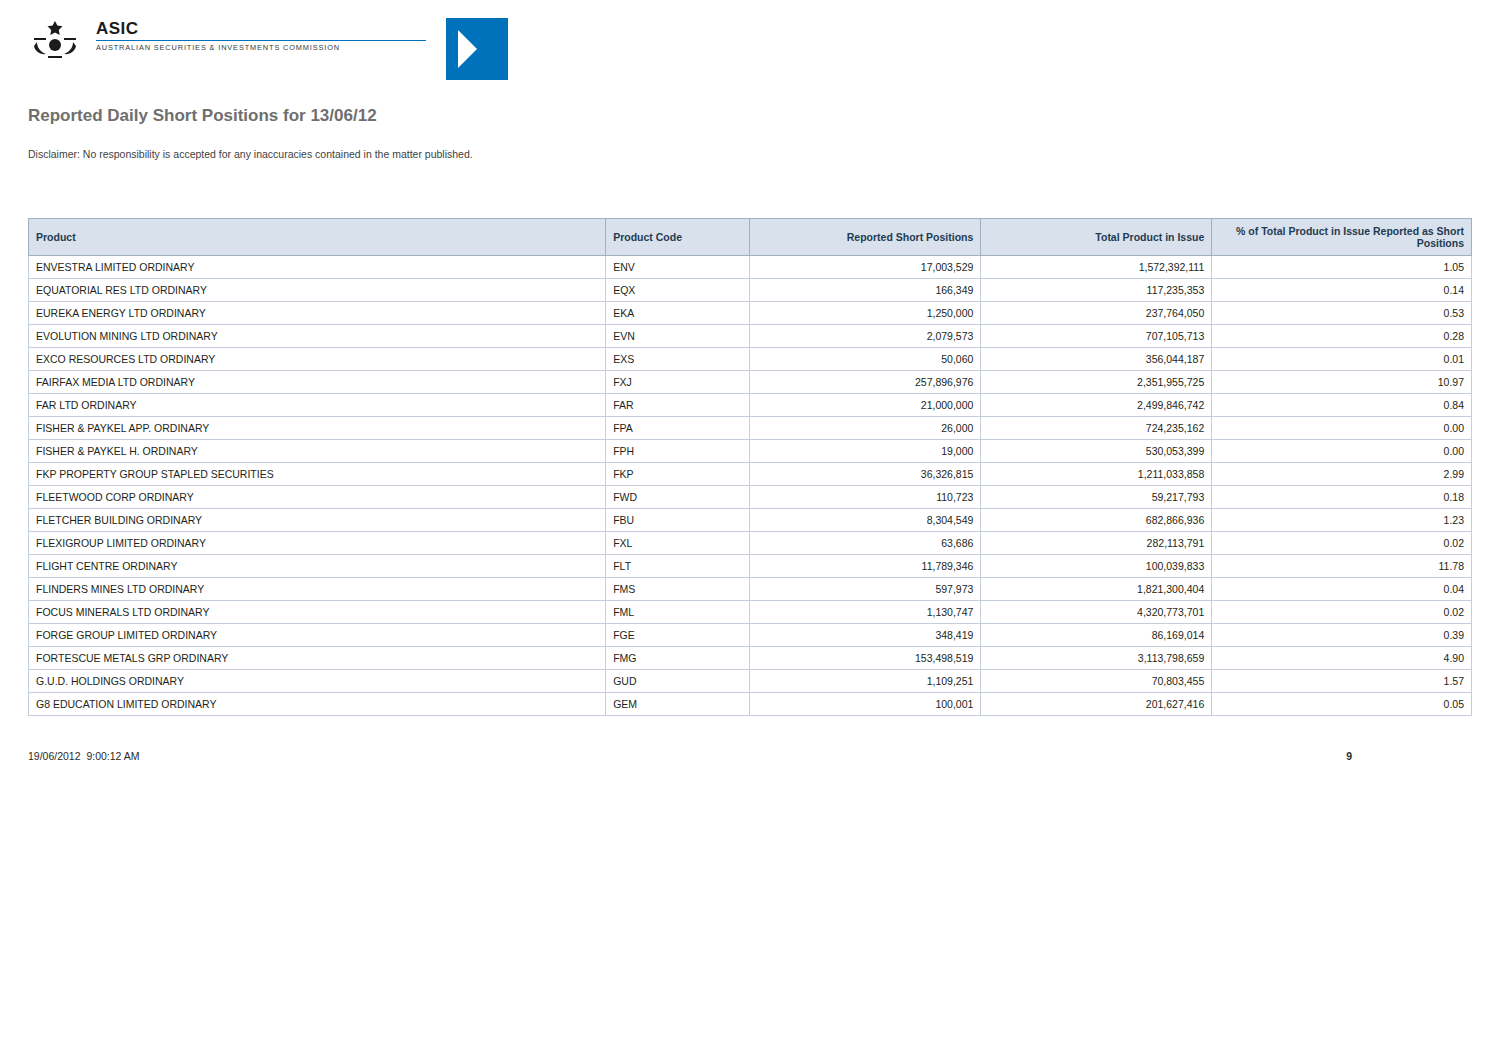ASIC
Australian Securities & Investments Commission
Reported Daily Short Positions for 13/06/12
Disclaimer: No responsibility is accepted for any inaccuracies contained in the matter published.
| Product | Product Code | Reported Short Positions | Total Product in Issue | % of Total Product in Issue Reported as Short Positions |
| --- | --- | --- | --- | --- |
| ENVESTRA LIMITED ORDINARY | ENV | 17,003,529 | 1,572,392,111 | 1.05 |
| EQUATORIAL RES LTD ORDINARY | EQX | 166,349 | 117,235,353 | 0.14 |
| EUREKA ENERGY LTD ORDINARY | EKA | 1,250,000 | 237,764,050 | 0.53 |
| EVOLUTION MINING LTD ORDINARY | EVN | 2,079,573 | 707,105,713 | 0.28 |
| EXCO RESOURCES LTD ORDINARY | EXS | 50,060 | 356,044,187 | 0.01 |
| FAIRFAX MEDIA LTD ORDINARY | FXJ | 257,896,976 | 2,351,955,725 | 10.97 |
| FAR LTD ORDINARY | FAR | 21,000,000 | 2,499,846,742 | 0.84 |
| FISHER & PAYKEL APP. ORDINARY | FPA | 26,000 | 724,235,162 | 0.00 |
| FISHER & PAYKEL H. ORDINARY | FPH | 19,000 | 530,053,399 | 0.00 |
| FKP PROPERTY GROUP STAPLED SECURITIES | FKP | 36,326,815 | 1,211,033,858 | 2.99 |
| FLEETWOOD CORP ORDINARY | FWD | 110,723 | 59,217,793 | 0.18 |
| FLETCHER BUILDING ORDINARY | FBU | 8,304,549 | 682,866,936 | 1.23 |
| FLEXIGROUP LIMITED ORDINARY | FXL | 63,686 | 282,113,791 | 0.02 |
| FLIGHT CENTRE ORDINARY | FLT | 11,789,346 | 100,039,833 | 11.78 |
| FLINDERS MINES LTD ORDINARY | FMS | 597,973 | 1,821,300,404 | 0.04 |
| FOCUS MINERALS LTD ORDINARY | FML | 1,130,747 | 4,320,773,701 | 0.02 |
| FORGE GROUP LIMITED ORDINARY | FGE | 348,419 | 86,169,014 | 0.39 |
| FORTESCUE METALS GRP ORDINARY | FMG | 153,498,519 | 3,113,798,659 | 4.90 |
| G.U.D. HOLDINGS ORDINARY | GUD | 1,109,251 | 70,803,455 | 1.57 |
| G8 EDUCATION LIMITED ORDINARY | GEM | 100,001 | 201,627,416 | 0.05 |
19/06/2012 9:00:12 AM
9